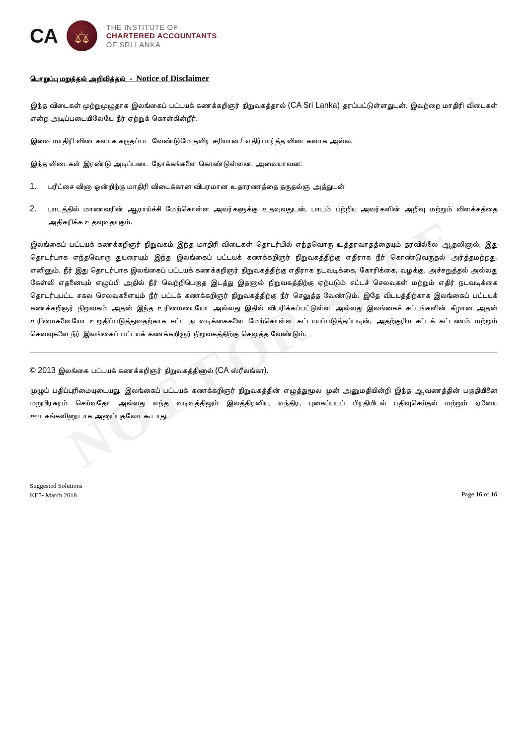NOT FOR SALE
CA
⚖
THE INSTITUTE OF
CHARTERED ACCOUNTANTS
OF SRI LANKA
பொறுப்பு மறுத்தல் அறிவித்தல் - Notice of Disclaimer
இந்த விடைகள் முற்றுமுழுதாக இலங்கைப் பட்டயக் கணக்கறிஞர் நிறுவகத்தால் (CA Sri Lanka) தரப்பட்டுள்ளதுடன், இவற்றை மாதிரி விடைகள் என்ற அடிப்படையிலேயே நீர் ஏற்றுக் கொள்கின்றீர்.
இவை மாதிரி விடைகளாக கருதப்பட வேண்டுமே தவிர சரியான / எதிர்பார்த்த விடைகளாக அல்ல.
இந்த விடைகள் இரண்டு அடிப்படை நோக்கங்களை கொண்டுள்ளன. அவையாவன:
1. பரீட்சை வினா ஒன்றிற்கு மாதிரி விடைக்கான விபரமான உதாரணத்தை தருதல்ஞ அத்துடன்
2. பாடத்தில் மாணவரின் ஆராய்ச்சி மேற்கொள்ள அவர்களுக்கு உதவுவதுடன், பாடம் பற்றிய அவர்களின் அறிவு மற்றும் விளக்கத்தை அதிகரிக்க உதவுவதாகும்.
இலங்கைப் பட்டயக் கணக்கறிஞர் நிறுவகம் இந்த மாதிரி விடைகள் தொடர்பில் எந்தவொரு உத்தரவாதத்தையும் தரவில்லை ஆதலினால், இது தொடர்பாக எந்தவொரு துயரையும் இந்த இலங்கைப் பட்டயக் கணக்கறிஞர் நிறுவகத்திற்கு எதிராக நீர் கொண்டுவருதல் அர்த்தமற்றது. எனினும், நீர் இது தொடர்பாக இலங்கைப் பட்டயக் கணக்கறிஞர் நிறுவகத்திற்கு எதிராக நடவடிக்கை, கோரிக்கை, வழக்கு, அச்சுறுத்தல் அல்லது கேள்வி எதனையும் எழுப்பி அதில் நீர் வெற்றிபெறாத இடத்து இதனால் நிறுவகத்திற்கு ஏற்படும் சட்டச் செலவுகள் மற்றும் எதிர் நடவடிக்கை தொடர்புபட்ட சகல செலவுகளையும் நீர் பட்டக் கணக்கறிஞர் நிறுவகத்திற்கு நீர் செலுத்த வேண்டும். இதே விடயத்திற்காக இலங்கைப் பட்டயக் கணக்கறிஞர் நிறுவகம் அதன் இந்த உரிமையையோ அல்லது இதில் விபரிக்கப்பட்டுள்ள அல்லது இலங்கைச் சட்டங்களின் கீழான அதன் உரிமைகளையோ உறுதிப்படுத்துவதற்காக சட்ட நடவடிக்கைகளை மேற்கொள்ள கட்டாயப்படுத்தப்படின், அதற்குரிய சட்டக் கட்டணம் மற்றும் செலவுகளை நீர் இலங்கைப் பட்டயக் கணக்கறிஞர் நிறுவகத்திற்கு செலுத்த வேண்டும்.
© 2013 இலங்கை பட்டயக் கணக்கறிஞர் நிறுவகத்தினால் (CA ஸ்ரீலங்கா).
முழுப் பதிப்புரிமையுடையது. இலங்கைப் பட்டயக் கணக்கறிஞர் நிறுவகத்தின் எழுத்துமூல முன் அனுமதியின்றி இந்த ஆவணத்தின் பகுதியினை மறுபிரசுரம் செய்வதோ அல்லது எந்த வடிவத்திலும் இலத்திரனிய, எந்திர, புகைப்படப் பிரதியிடல் பதிவுசெய்தல் மற்றும் ஏனைய ஊடகங்களினூடாக அனுப்புதலோ கூடாது.
Suggested Solutions
KE5- March 2018
Page 16 of 16